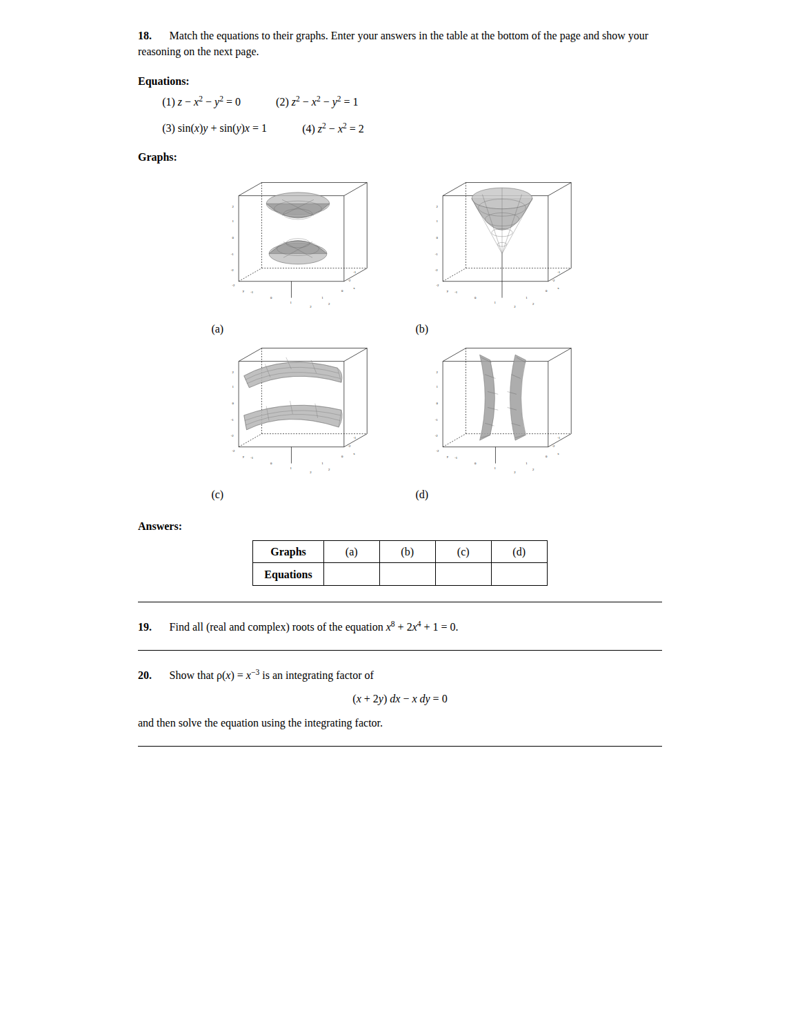18. Match the equations to their graphs. Enter your answers in the table at the bottom of the page and show your reasoning on the next page.
Equations:
(1) z − x2 − y2 = 0
(2) z2 − x2 − y2 = 1
(3) sin(x)y + sin(y)x = 1
(4) z2 − x2 = 2
Graphs:
2 1 0 -1 -2 -2 -1 0 1 2 y 0 x -2 -1 2 1
(a)
2 1 0 -1 -2 -2 -1 0 1 2 y 0 x -2 -1 2 1
(b)
2 1 0 -1 -2 -2 -1 0 1 2 y 0 x -2 -1 2 1
(c)
2 1 0 -1 -2 -2 -1 0 1 2 y 0 x -2 -1 2 1
(d)
Answers:
| Graphs | (a) | (b) | (c) | (d) |
| Equations | | | | |
19. Find all (real and complex) roots of the equation x8 + 2x4 + 1 = 0.
20. Show that ρ(x) = x−3 is an integrating factor of
(x + 2y) dx − x dy = 0
and then solve the equation using the integrating factor.